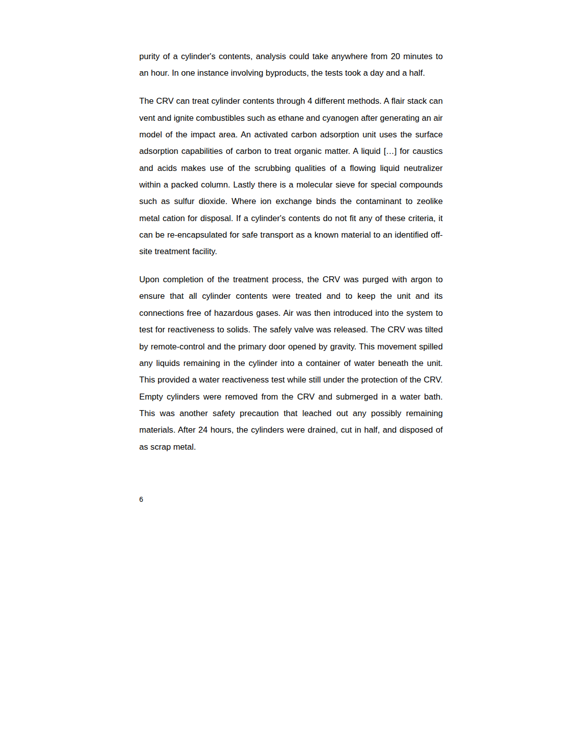purity of a cylinder's contents, analysis could take anywhere from 20 minutes to an hour. In one instance involving byproducts, the tests took a day and a half.
The CRV can treat cylinder contents through 4 different methods. A flair stack can vent and ignite combustibles such as ethane and cyanogen after generating an air model of the impact area. An activated carbon adsorption unit uses the surface adsorption capabilities of carbon to treat organic matter. A liquid […] for caustics and acids makes use of the scrubbing qualities of a flowing liquid neutralizer within a packed column. Lastly there is a molecular sieve for special compounds such as sulfur dioxide. Where ion exchange binds the contaminant to zeolike metal cation for disposal. If a cylinder's contents do not fit any of these criteria, it can be re-encapsulated for safe transport as a known material to an identified off-site treatment facility.
Upon completion of the treatment process, the CRV was purged with argon to ensure that all cylinder contents were treated and to keep the unit and its connections free of hazardous gases. Air was then introduced into the system to test for reactiveness to solids. The safely valve was released. The CRV was tilted by remote-control and the primary door opened by gravity. This movement spilled any liquids remaining in the cylinder into a container of water beneath the unit. This provided a water reactiveness test while still under the protection of the CRV. Empty cylinders were removed from the CRV and submerged in a water bath. This was another safety precaution that leached out any possibly remaining materials. After 24 hours, the cylinders were drained, cut in half, and disposed of as scrap metal.
6